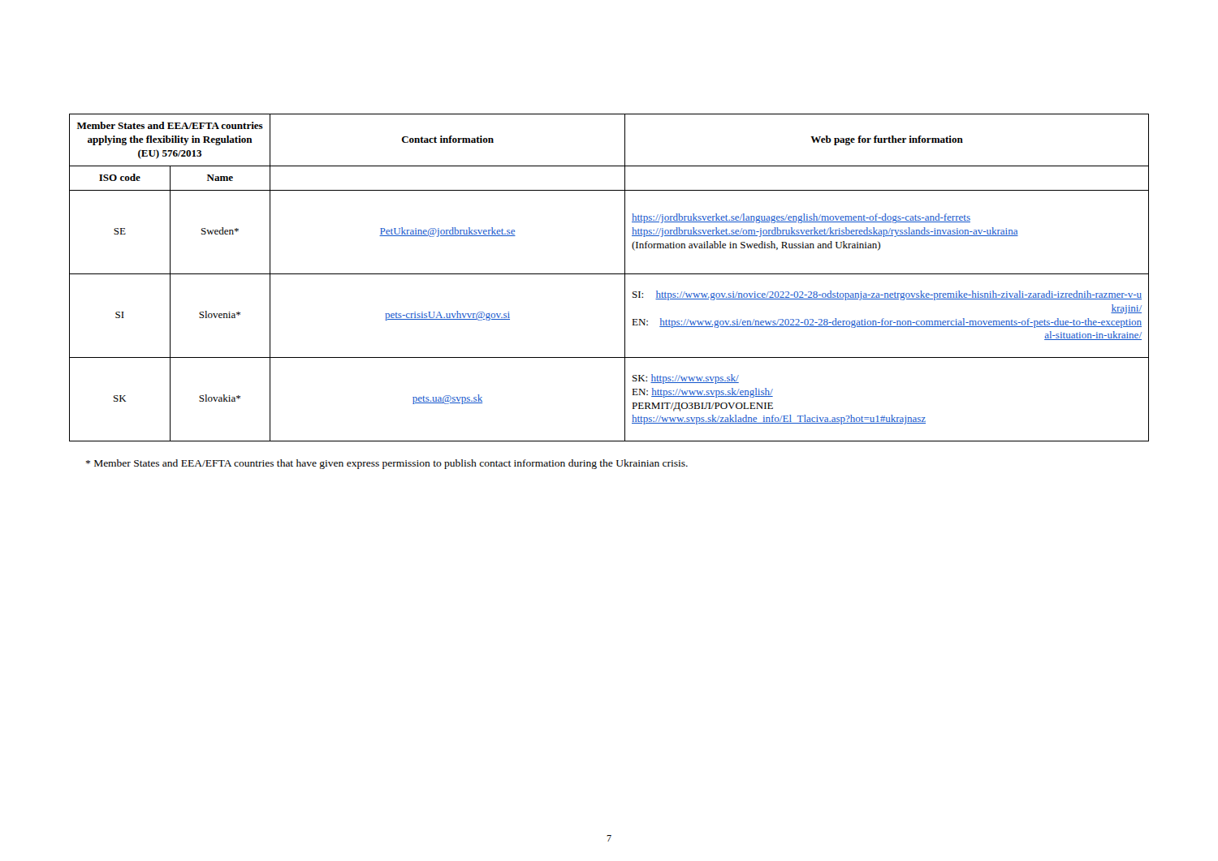| Member States and EEA/EFTA countries applying the flexibility in Regulation (EU) 576/2013 | Contact information | Web page for further information |
| --- | --- | --- |
| ISO code | Name | | |
| SE | Sweden* | PetUkraine@jordbruksverket.se | https://jordbruksverket.se/languages/english/movement-of-dogs-cats-and-ferrets https://jordbruksverket.se/om-jordbruksverket/krisberedskap/rysslands-invasion-av-ukraina (Information available in Swedish, Russian and Ukrainian) |
| SI | Slovenia* | pets-crisisUA.uvhvvr@gov.si | SI: https://www.gov.si/novice/2022-02-28-odstopanja-za-netrgovske-premike-hisnih-zivali-zaradi-izrednih-razmer-v-ukrajini/ EN: https://www.gov.si/en/news/2022-02-28-derogation-for-non-commercial-movements-of-pets-due-to-the-exceptional-situation-in-ukraine/ |
| SK | Slovakia* | pets.ua@svps.sk | SK: https://www.svps.sk/ EN: https://www.svps.sk/english/ PERMIT/ДОЗВІЛ/POVOLENIE https://www.svps.sk/zakladne_info/El_Tlaciva.asp?hot=u1#ukrajnasz |
* Member States and EEA/EFTA countries that have given express permission to publish contact information during the Ukrainian crisis.
7